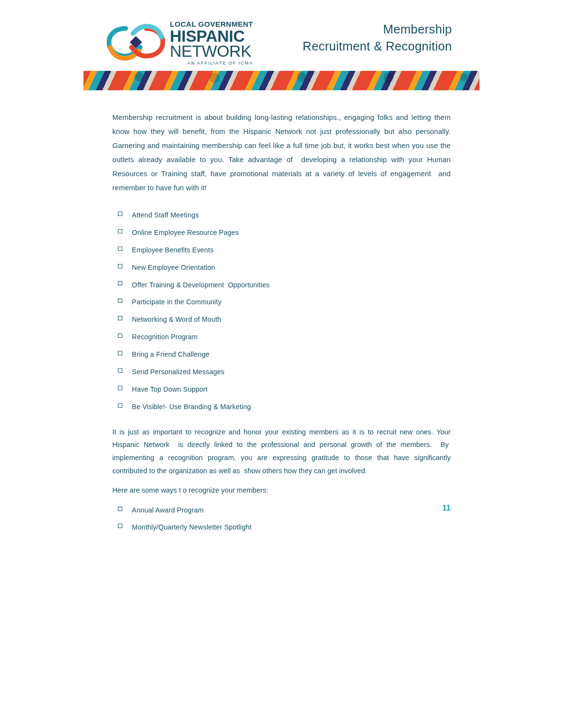LOCAL GOVERNMENT HISPANIC NETWORK AN AFFILIATE OF ICMA
Membership
Recruitment & Recognition
Membership recruitment is about building long-lasting relationships., engaging folks and letting them know how they will benefit, from the Hispanic Network not just professionally but also personally. Garnering and maintaining membership can feel like a full time job but, it works best when you use the outlets already available to you. Take advantage of developing a relationship with your Human Resources or Training staff, have promotional materials at a variety of levels of engagement and remember to have fun with it!
Attend Staff Meetings
Online Employee Resource Pages
Employee Benefits Events
New Employee Orientation
Offer Training & Development Opportunities
Participate in the Community
Networking & Word of Mouth
Recognition Program
Bring a Friend Challenge
Send Personalized Messages
Have Top Down Support
Be Visible!- Use Branding & Marketing
It is just as important to recognize and honor your existing members as it is to recruit new ones. Your Hispanic Network is directly linked to the professional and personal growth of the members. By implementing a recognition program, you are expressing gratitude to those that have significantly contributed to the organization as well as show others how they can get involved.
Here are some ways t o recognize your members:
Annual Award Program
Monthly/Quarterly Newsletter Spotlight
11